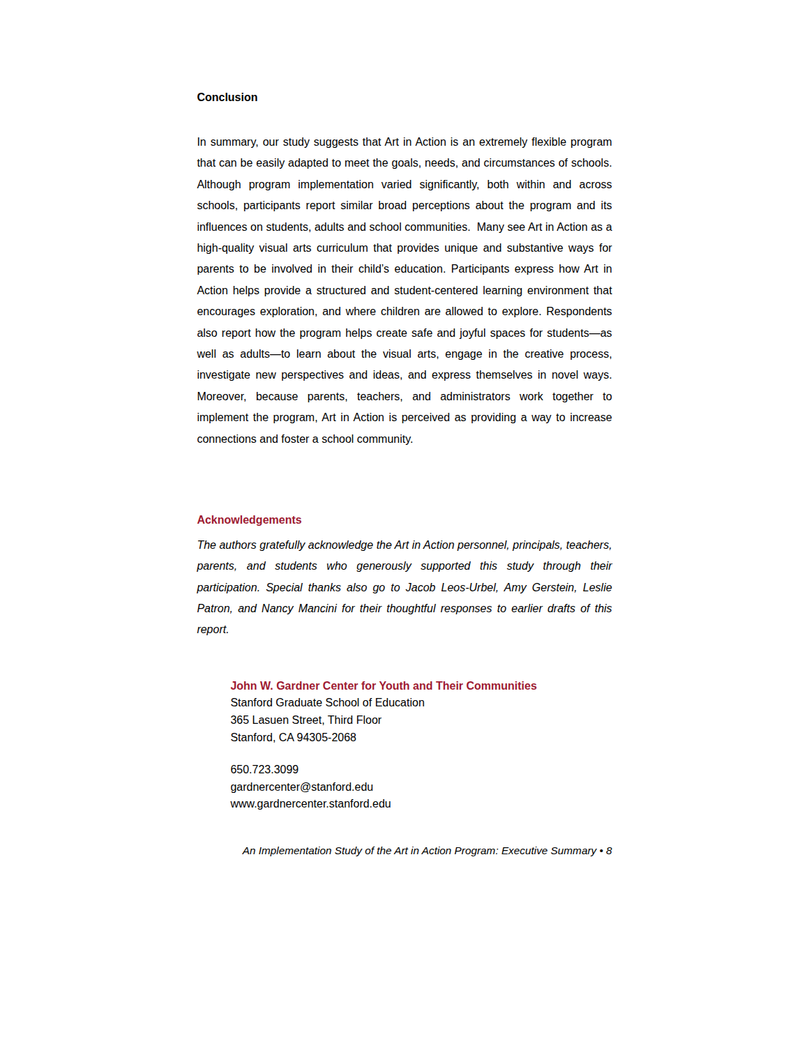Conclusion
In summary, our study suggests that Art in Action is an extremely flexible program that can be easily adapted to meet the goals, needs, and circumstances of schools. Although program implementation varied significantly, both within and across schools, participants report similar broad perceptions about the program and its influences on students, adults and school communities. Many see Art in Action as a high-quality visual arts curriculum that provides unique and substantive ways for parents to be involved in their child’s education. Participants express how Art in Action helps provide a structured and student-centered learning environment that encourages exploration, and where children are allowed to explore. Respondents also report how the program helps create safe and joyful spaces for students—as well as adults—to learn about the visual arts, engage in the creative process, investigate new perspectives and ideas, and express themselves in novel ways. Moreover, because parents, teachers, and administrators work together to implement the program, Art in Action is perceived as providing a way to increase connections and foster a school community.
Acknowledgements
The authors gratefully acknowledge the Art in Action personnel, principals, teachers, parents, and students who generously supported this study through their participation. Special thanks also go to Jacob Leos-Urbel, Amy Gerstein, Leslie Patron, and Nancy Mancini for their thoughtful responses to earlier drafts of this report.
John W. Gardner Center for Youth and Their Communities
Stanford Graduate School of Education
365 Lasuen Street, Third Floor
Stanford, CA 94305-2068
650.723.3099
gardnercenter@stanford.edu
www.gardnercenter.stanford.edu
An Implementation Study of the Art in Action Program: Executive Summary • 8